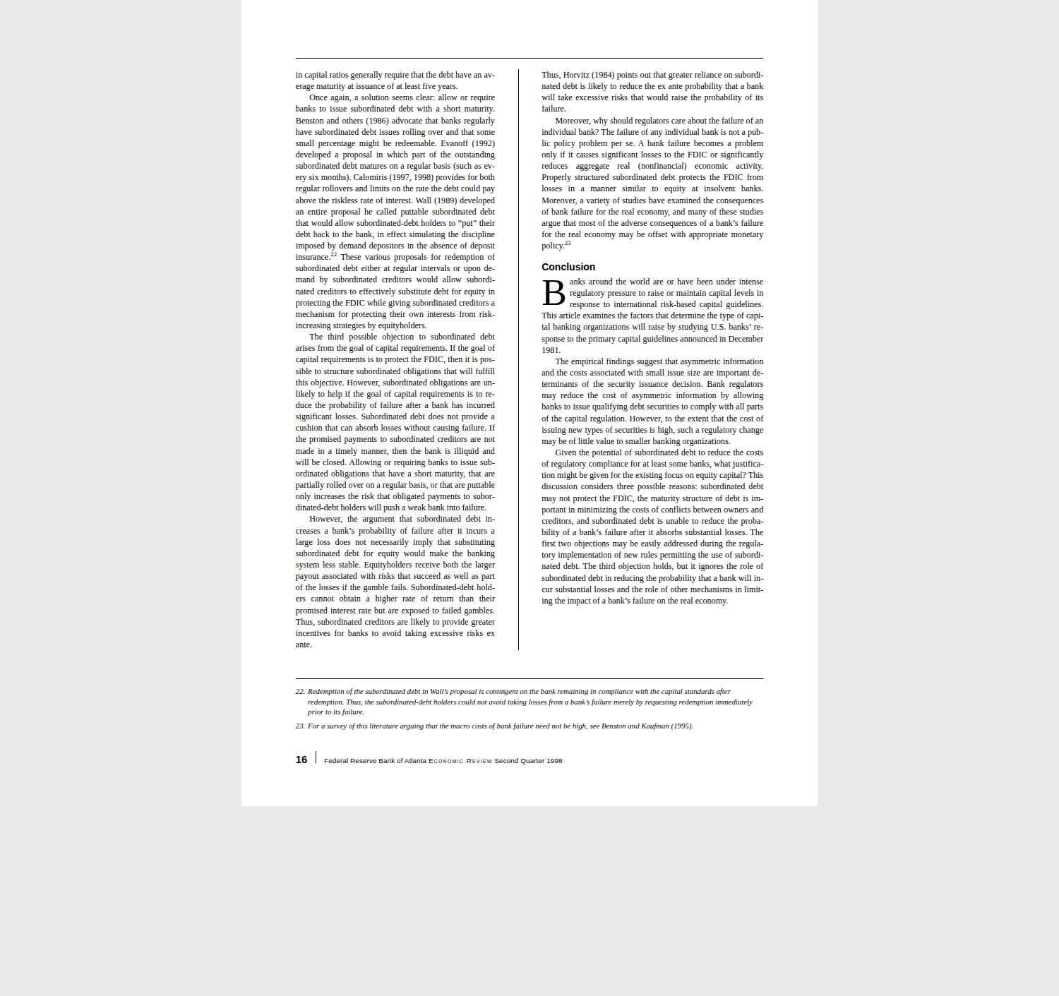in capital ratios generally require that the debt have an average maturity at issuance of at least five years.
Once again, a solution seems clear: allow or require banks to issue subordinated debt with a short maturity. Benston and others (1986) advocate that banks regularly have subordinated debt issues rolling over and that some small percentage might be redeemable. Evanoff (1992) developed a proposal in which part of the outstanding subordinated debt matures on a regular basis (such as every six months). Calomiris (1997, 1998) provides for both regular rollovers and limits on the rate the debt could pay above the riskless rate of interest. Wall (1989) developed an entire proposal he called puttable subordinated debt that would allow subordinated-debt holders to “put” their debt back to the bank, in effect simulating the discipline imposed by demand depositors in the absence of deposit insurance.22 These various proposals for redemption of subordinated debt either at regular intervals or upon demand by subordinated creditors would allow subordinated creditors to effectively substitute debt for equity in protecting the FDIC while giving subordinated creditors a mechanism for protecting their own interests from risk-increasing strategies by equityholders.
The third possible objection to subordinated debt arises from the goal of capital requirements. If the goal of capital requirements is to protect the FDIC, then it is possible to structure subordinated obligations that will fulfill this objective. However, subordinated obligations are unlikely to help if the goal of capital requirements is to reduce the probability of failure after a bank has incurred significant losses. Subordinated debt does not provide a cushion that can absorb losses without causing failure. If the promised payments to subordinated creditors are not made in a timely manner, then the bank is illiquid and will be closed. Allowing or requiring banks to issue subordinated obligations that have a short maturity, that are partially rolled over on a regular basis, or that are puttable only increases the risk that obligated payments to subordinated-debt holders will push a weak bank into failure.
However, the argument that subordinated debt increases a bank’s probability of failure after it incurs a large loss does not necessarily imply that substituting subordinated debt for equity would make the banking system less stable. Equityholders receive both the larger payout associated with risks that succeed as well as part of the losses if the gamble fails. Subordinated-debt holders cannot obtain a higher rate of return than their promised interest rate but are exposed to failed gambles. Thus, subordinated creditors are likely to provide greater incentives for banks to avoid taking excessive risks ex ante.
Thus, Horvitz (1984) points out that greater reliance on subordinated debt is likely to reduce the ex ante probability that a bank will take excessive risks that would raise the probability of its failure.
Moreover, why should regulators care about the failure of an individual bank? The failure of any individual bank is not a public policy problem per se. A bank failure becomes a problem only if it causes significant losses to the FDIC or significantly reduces aggregate real (nonfinancial) economic activity. Properly structured subordinated debt protects the FDIC from losses in a manner similar to equity at insolvent banks. Moreover, a variety of studies have examined the consequences of bank failure for the real economy, and many of these studies argue that most of the adverse consequences of a bank’s failure for the real economy may be offset with appropriate monetary policy.23
Conclusion
Banks around the world are or have been under intense regulatory pressure to raise or maintain capital levels in response to international risk-based capital guidelines. This article examines the factors that determine the type of capital banking organizations will raise by studying U.S. banks’ response to the primary capital guidelines announced in December 1981.
The empirical findings suggest that asymmetric information and the costs associated with small issue size are important determinants of the security issuance decision. Bank regulators may reduce the cost of asymmetric information by allowing banks to issue qualifying debt securities to comply with all parts of the capital regulation. However, to the extent that the cost of issuing new types of securities is high, such a regulatory change may be of little value to smaller banking organizations.
Given the potential of subordinated debt to reduce the costs of regulatory compliance for at least some banks, what justification might be given for the existing focus on equity capital? This discussion considers three possible reasons: subordinated debt may not protect the FDIC, the maturity structure of debt is important in minimizing the costs of conflicts between owners and creditors, and subordinated debt is unable to reduce the probability of a bank’s failure after it absorbs substantial losses. The first two objections may be easily addressed during the regulatory implementation of new rules permitting the use of subordinated debt. The third objection holds, but it ignores the role of subordinated debt in reducing the probability that a bank will incur substantial losses and the role of other mechanisms in limiting the impact of a bank’s failure on the real economy.
22. Redemption of the subordinated debt in Wall’s proposal is contingent on the bank remaining in compliance with the capital standards after redemption. Thus, the subordinated-debt holders could not avoid taking losses from a bank’s failure merely by requesting redemption immediately prior to its failure.
23. For a survey of this literature arguing that the macro costs of bank failure need not be high, see Benston and Kaufman (1995).
16 Federal Reserve Bank of Atlanta Economic Review Second Quarter 1998